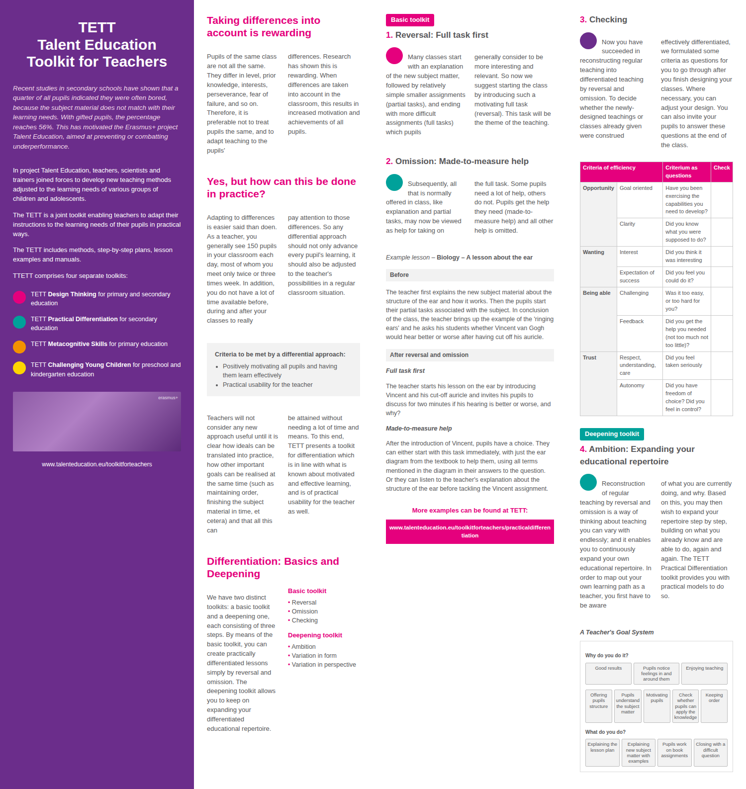TETTTalent Education Toolkit for Teachers
Recent studies in secondary schools have shown that a quarter of all pupils indicated they were often bored, because the subject material does not match with their learning needs. With gifted pupils, the percentage reaches 56%. This has motivated the Erasmus+ project Talent Education, aimed at preventing or combatting underperformance.
In project Talent Education, teachers, scientists and trainers joined forces to develop new teaching methods adjusted to the learning needs of various groups of children and adolescents.
The TETT is a joint toolkit enabling teachers to adapt their instructions to the learning needs of their pupils in practical ways.
The TETT includes methods, step-by-step plans, lesson examples and manuals.
TTETT comprises four separate toolkits:
TETT Design Thinking for primary and secondary education
TETT Practical Differentiation for secondary education
TETT Metacognitive Skills for primary education
TETT Challenging Young Children for preschool and kindergarten education
www.talenteducation.eu/toolkitforteachers
Taking differences into account is rewarding
Pupils of the same class are not all the same. They differ in level, prior knowledge, interests, perseverance, fear of failure, and so on. Therefore, it is preferable not to treat pupils the same, and to adapt teaching to the pupils'
differences. Research has shown this is rewarding. When differences are taken into account in the classroom, this results in increased motivation and achievements of all pupils.
Yes, but how can this be done in practice?
Adapting to diffferences is easier said than doen. As a teacher, you generally see 150 pupils in your classroom each day, most of whom you meet only twice or three times week. In addition, you do not have a lot of time available before, during and after your classes to really
pay attention to those differences. So any differential approach should not only advance every pupil's learning, it should also be adjusted to the teacher's possibilities in a regular classroom situation.
Criteria to be met by a differential approach:
Positively motivating all pupils and having them learn effectively
Practical usability for the teacher
Teachers will not consider any new approach useful until it is clear how ideals can be translated into practice, how other important goals can be realised at the same time (such as maintaining order, finishing the subject material in time, et cetera) and that all this can
be attained without needing a lot of time and means. To this end, TETT presents a toolkit for differentiation which is in line with what is known about motivated and effective learning, and is of practical usability for the teacher as well.
Differentiation: Basics and Deepening
We have two distinct toolkits: a basic toolkit and a deepening one, each consisting of three steps. By means of the basic toolkit, you can create practically differentiated lessons simply by reversal and omission. The deepening toolkit allows you to keep on expanding your differentiated educational repertoire.
Basic toolkit
Reversal
Omission
Checking
Deepening toolkit
Ambition
Variation in form
Variation in perspective
Basic toolkit
1. Reversal: Full task first
Many classes start with an explanation of the new subject matter, followed by relatively simple smaller assignments (partial tasks), and ending with more difficult assignments (full tasks) which pupils
generally consider to be more interesting and relevant. So now we suggest starting the class by introducing such a motivating full task (reversal). This task will be the theme of the teaching.
2. Omission: Made-to-measure help
Subsequently, all that is normally offered in class, like explanation and partial tasks, may now be viewed as help for taking on
the full task. Some pupils need a lot of help, others do not. Pupils get the help they need (made-to-measure help) and all other help is omitted.
Example lesson – Biology – A lesson about the ear
Before
The teacher first explains the new subject material about the structure of the ear and how it works. Then the pupils start their partial tasks associated with the subject. In conclusion of the class, the teacher brings up the example of the 'ringing ears' and he asks his students whether Vincent van Gogh would hear better or worse after having cut off his auricle.
After reversal and omission
Full task first
The teacher starts his lesson on the ear by introducing Vincent and his cut-off auricle and invites his pupils to discuss for two minutes if his hearing is better or worse, and why?
Made-to-measure help
After the introduction of Vincent, pupils have a choice. They can either start with this task immediately, with just the ear diagram from the textbook to help them, using all terms mentioned in the diagram in their answers to the question. Or they can listen to the teacher's explanation about the structure of the ear before tackling the Vincent assignment.
More examples can be found at TETT: www.talenteducation.eu/toolkitforteachers/practicaldifferentiation
3. Checking
Now you have succeeded in reconstructing regular teaching into differentiated teaching by reversal and omission. To decide whether the newly-designed teachings or classes already given were construed
effectively differentiated, we formulated some criteria as questions for you to go through after you finish designing your classes. Where necessary, you can adjust your design. You can also invite your pupils to answer these questions at the end of the class.
| Criteria of efficiency | Criterium as questions | Check |
| --- | --- | --- |
| Opportunity | Goal oriented | Have you been exercising the capabilities you need to develop? | |
| Clarity | Did you know what you were supposed to do? | |
| Wanting | Interest | Did you think it was interesting | |
| Expectation of success | Did you feel you could do it? | |
| Being able | Challenging | Was it too easy, or too hard for you? | |
| Feedback | Did you get the help you needed (not too much not too little)? | |
| Trust | Respect, understanding, care | Did you feel taken seriously | |
| Autonomy | Did you have freedom of choice? Did you feel in control? | |
Deepening toolkit
4. Ambition: Expanding your educational repertoire
Reconstruction of regular teaching by reversal and omission is a way of thinking about teaching you can vary with endlessly; and it enables you to continuously expand your own educational repertoire. In order to map out your own learning path as a teacher, you first have to be aware
of what you are currently doing, and why. Based on this, you may then wish to expand your repertoire step by step, building on what you already know and are able to do, again and again. The TETT Practical Differentiation toolkit provides you with practical models to do so.
A Teacher's Goal System
Why do you do it?
Good results
Pupils notice feelings in and around them
Enjoying teaching
Offering pupils structure
Pupils understand the subject matter
Motivating pupils
Check whether pupils can apply the knowledge
Keeping order
What do you do?
Explaining the lesson plan
Explaining new subject matter with examples
Pupils work on book assignments
Closing with a difficult question